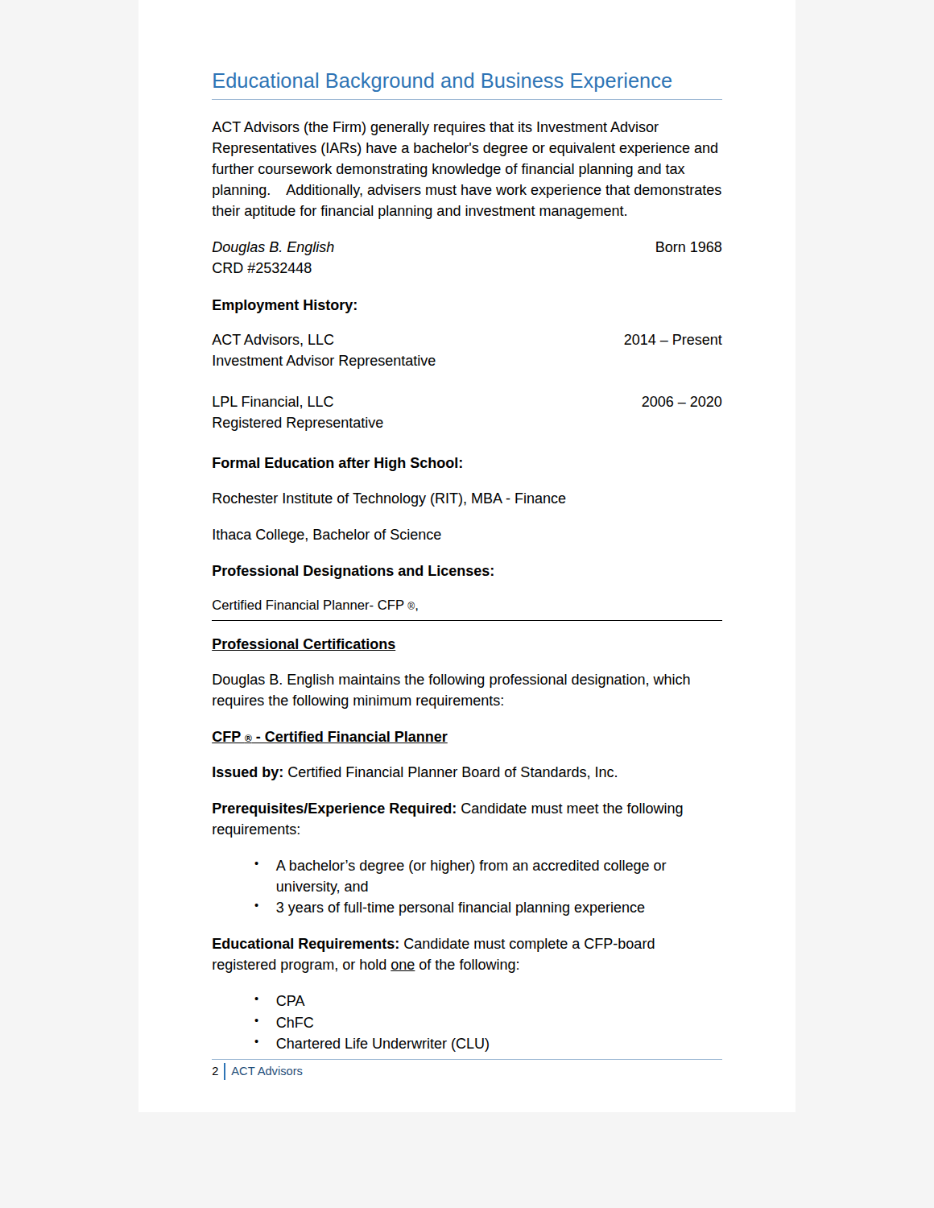Educational Background and Business Experience
ACT Advisors (the Firm) generally requires that its Investment Advisor Representatives (IARs) have a bachelor's degree or equivalent experience and further coursework demonstrating knowledge of financial planning and tax planning. Additionally, advisers must have work experience that demonstrates their aptitude for financial planning and investment management.
Douglas B. English Born 1968
CRD #2532448
Employment History:
ACT Advisors, LLC 2014 – Present
Investment Advisor Representative
LPL Financial, LLC 2006 – 2020
Registered Representative
Formal Education after High School:
Rochester Institute of Technology (RIT), MBA - Finance
Ithaca College, Bachelor of Science
Professional Designations and Licenses:
Certified Financial Planner- CFP ®,
Professional Certifications
Douglas B. English maintains the following professional designation, which requires the following minimum requirements:
CFP ® - Certified Financial Planner
Issued by: Certified Financial Planner Board of Standards, Inc.
Prerequisites/Experience Required: Candidate must meet the following requirements:
A bachelor’s degree (or higher) from an accredited college or university, and
3 years of full-time personal financial planning experience
Educational Requirements: Candidate must complete a CFP-board registered program, or hold one of the following:
CPA
ChFC
Chartered Life Underwriter (CLU)
2 ACT Advisors